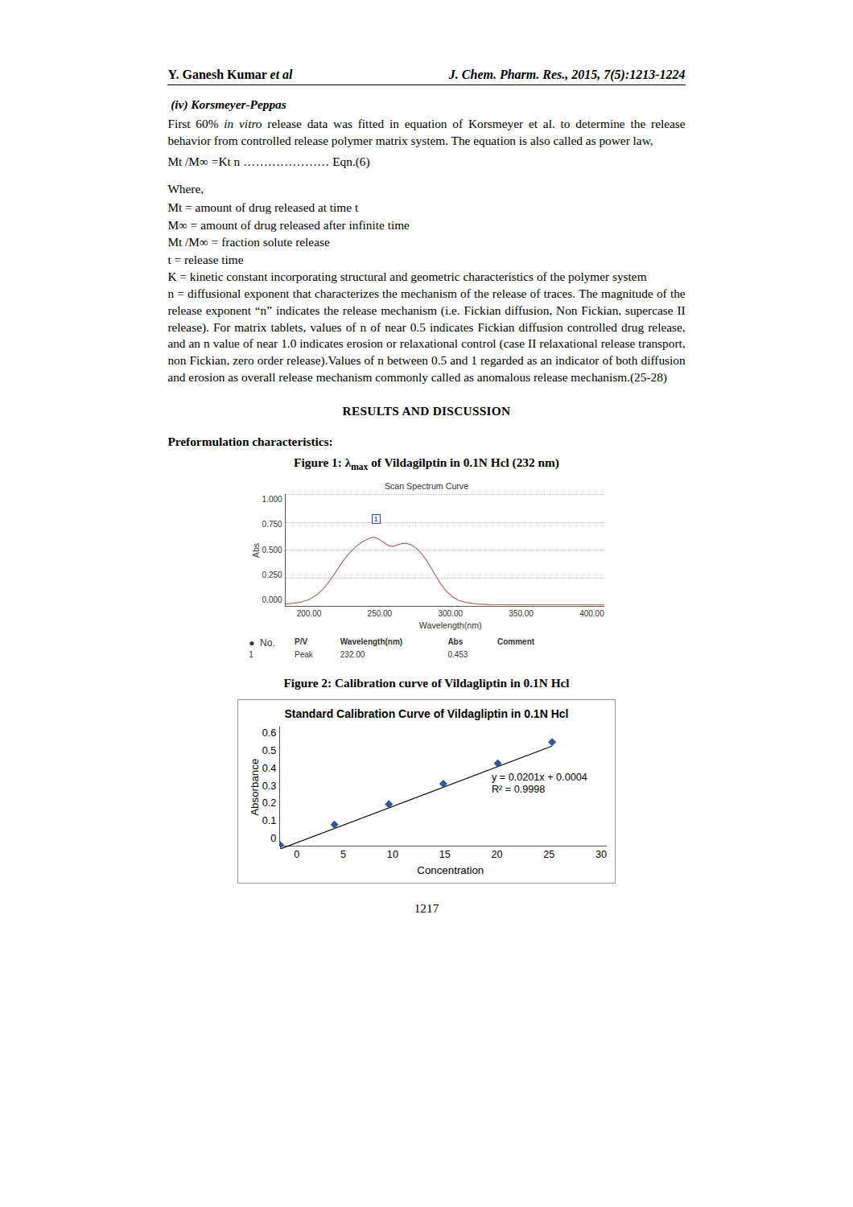Y. Ganesh Kumar et al
J. Chem. Pharm. Res., 2015, 7(5):1213-1224
(iv) Korsmeyer-Peppas
First 60% in vitro release data was fitted in equation of Korsmeyer et al. to determine the release behavior from controlled release polymer matrix system. The equation is also called as power law,
Mt /M∞ =Kt n ………………… Eqn.(6)
Where,
Mt = amount of drug released at time t
M∞ = amount of drug released after infinite time
Mt /M∞ = fraction solute release
t = release time
K = kinetic constant incorporating structural and geometric characteristics of the polymer system
n = diffusional exponent that characterizes the mechanism of the release of traces. The magnitude of the release exponent “n” indicates the release mechanism (i.e. Fickian diffusion, Non Fickian, supercase II release). For matrix tablets, values of n of near 0.5 indicates Fickian diffusion controlled drug release, and an n value of near 1.0 indicates erosion or relaxational control (case II relaxational release transport, non Fickian, zero order release).Values of n between 0.5 and 1 regarded as an indicator of both diffusion and erosion as overall release mechanism commonly called as anomalous release mechanism.(25-28)
RESULTS AND DISCUSSION
Preformulation characteristics:
Figure 1: λmax of Vildagilptin in 0.1N Hcl (232 nm)
Scan Spectrum Curve
Abs
1.000
0.750
0.500
0.250
0.000
1
200.00250.00300.00350.00400.00
Wavelength(nm)
● No.
P/V
Wavelength(nm)
Abs
Comment
1
Peak
232.00
0.453
Figure 2: Calibration curve of Vildagliptin in 0.1N Hcl
Standard Calibration Curve of Vildagliptin in 0.1N Hcl
Absorbance
0.6
0.5
0.4
0.3
0.2
0.1
0
y = 0.0201x + 0.0004
R² = 0.9998
051015202530
Concentration
1217